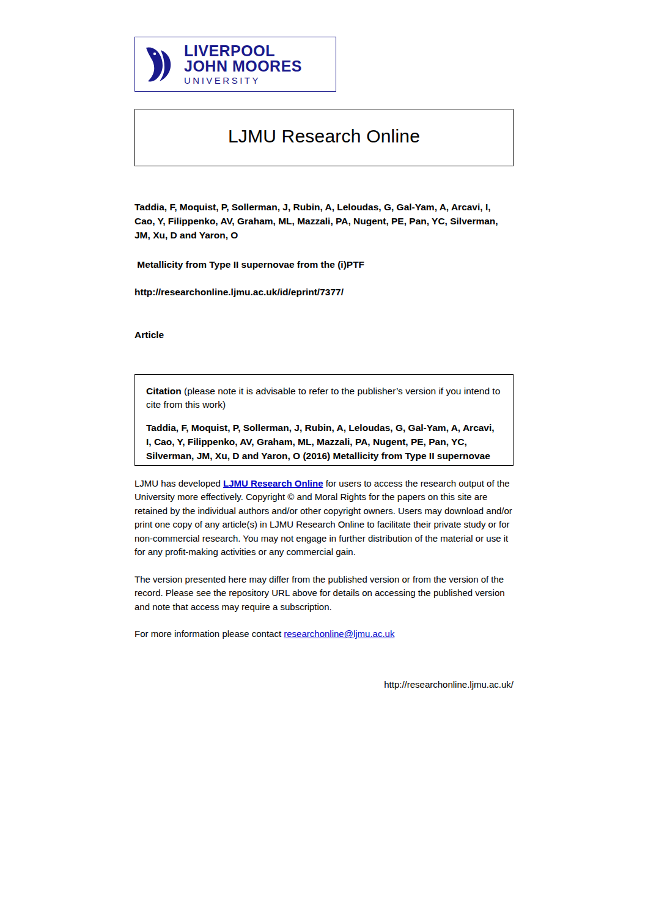LIVERPOOL JOHN MOORES UNIVERSITY
LJMU Research Online
Taddia, F, Moquist, P, Sollerman, J, Rubin, A, Leloudas, G, Gal-Yam, A, Arcavi, I, Cao, Y, Filippenko, AV, Graham, ML, Mazzali, PA, Nugent, PE, Pan, YC, Silverman, JM, Xu, D and Yaron, O
Metallicity from Type II supernovae from the (i)PTF
http://researchonline.ljmu.ac.uk/id/eprint/7377/
Article
Citation (please note it is advisable to refer to the publisher’s version if you intend to cite from this work)
Taddia, F, Moquist, P, Sollerman, J, Rubin, A, Leloudas, G, Gal-Yam, A, Arcavi, I, Cao, Y, Filippenko, AV, Graham, ML, Mazzali, PA, Nugent, PE, Pan, YC, Silverman, JM, Xu, D and Yaron, O (2016) Metallicity from Type II supernovae from the (i)PTF. Astronomy and Astrophysics, 587. ISSN 0004-
LJMU has developed LJMU Research Online for users to access the research output of the University more effectively. Copyright © and Moral Rights for the papers on this site are retained by the individual authors and/or other copyright owners. Users may download and/or print one copy of any article(s) in LJMU Research Online to facilitate their private study or for non-commercial research. You may not engage in further distribution of the material or use it for any profit-making activities or any commercial gain.
The version presented here may differ from the published version or from the version of the record. Please see the repository URL above for details on accessing the published version and note that access may require a subscription.
For more information please contact researchonline@ljmu.ac.uk
http://researchonline.ljmu.ac.uk/